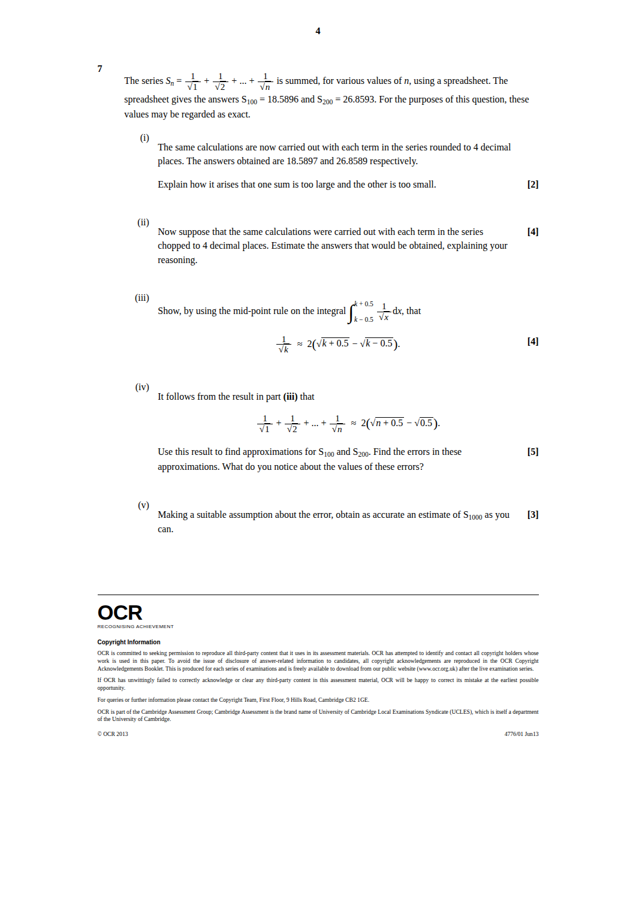4
7
The series Sn = 1√1 + 1√2 + ... + 1√n is summed, for various values of n, using a spreadsheet. The spreadsheet gives the answers S100 = 18.5896 and S200 = 26.8593. For the purposes of this question, these values may be regarded as exact.
(i)
The same calculations are now carried out with each term in the series rounded to 4 decimal places. The answers obtained are 18.5897 and 26.8589 respectively.
[2] Explain how it arises that one sum is too large and the other is too small.
(ii)
[4] Now suppose that the same calculations were carried out with each term in the series chopped to 4 decimal places. Estimate the answers that would be obtained, explaining your reasoning.
(iii)
Show, by using the mid-point rule on the integral ∫k + 0.5 k − 0.5 1√xdx, that
1√k ≈ 2(√k + 0.5 − √k − 0.5). [4]
(iv)
It follows from the result in part (iii) that
1√1 + 1√2 + ... + 1√n ≈ 2(√n + 0.5 − √0.5).
[5] Use this result to find approximations for S100 and S200. Find the errors in these approximations. What do you notice about the values of these errors?
(v)
[3] Making a suitable assumption about the error, obtain as accurate an estimate of S1000 as you can.
OCR
RECOGNISING ACHIEVEMENT
Copyright Information
OCR is committed to seeking permission to reproduce all third-party content that it uses in its assessment materials. OCR has attempted to identify and contact all copyright holders whose work is used in this paper. To avoid the issue of disclosure of answer-related information to candidates, all copyright acknowledgements are reproduced in the OCR Copyright Acknowledgements Booklet. This is produced for each series of examinations and is freely available to download from our public website (www.ocr.org.uk) after the live examination series.
If OCR has unwittingly failed to correctly acknowledge or clear any third-party content in this assessment material, OCR will be happy to correct its mistake at the earliest possible opportunity.
For queries or further information please contact the Copyright Team, First Floor, 9 Hills Road, Cambridge CB2 1GE.
OCR is part of the Cambridge Assessment Group; Cambridge Assessment is the brand name of University of Cambridge Local Examinations Syndicate (UCLES), which is itself a department of the University of Cambridge.
© OCR 2013 4776/01 Jun13